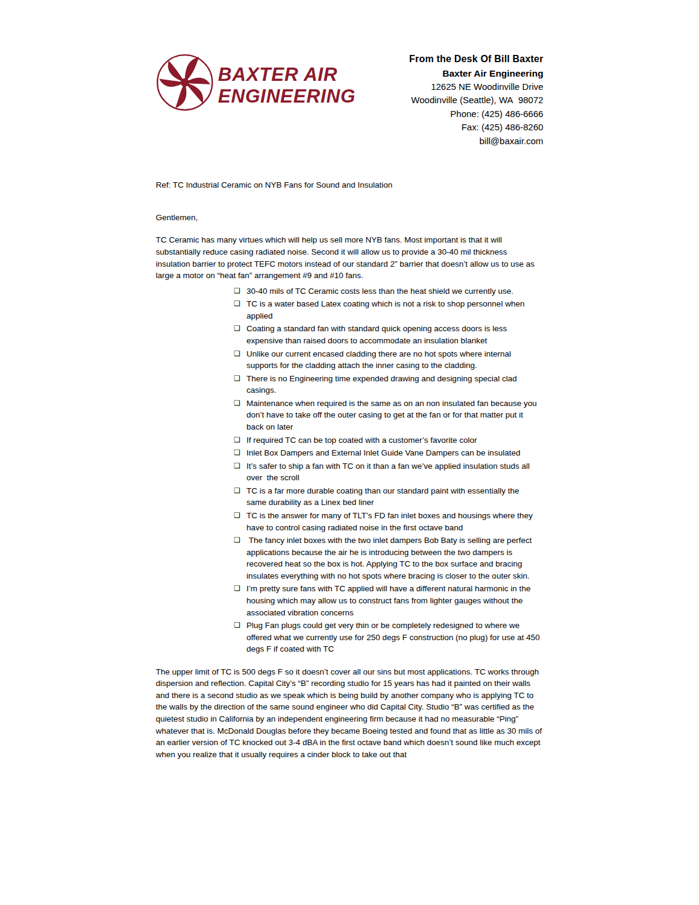BAXTER AIR ENGINEERING
From the Desk Of Bill Baxter
Baxter Air Engineering
12625 NE Woodinville Drive
Woodinville (Seattle), WA 98072
Phone: (425) 486-6666
Fax: (425) 486-8260
bill@baxair.com
Ref: TC Industrial Ceramic on NYB Fans for Sound and Insulation
Gentlemen,
TC Ceramic has many virtues which will help us sell more NYB fans. Most important is that it will substantially reduce casing radiated noise. Second it will allow us to provide a 30-40 mil thickness insulation barrier to protect TEFC motors instead of our standard 2” barrier that doesn’t allow us to use as large a motor on “heat fan” arrangement #9 and #10 fans.
30-40 mils of TC Ceramic costs less than the heat shield we currently use.
TC is a water based Latex coating which is not a risk to shop personnel when applied
Coating a standard fan with standard quick opening access doors is less expensive than raised doors to accommodate an insulation blanket
Unlike our current encased cladding there are no hot spots where internal supports for the cladding attach the inner casing to the cladding.
There is no Engineering time expended drawing and designing special clad casings.
Maintenance when required is the same as on an non insulated fan because you don’t have to take off the outer casing to get at the fan or for that matter put it back on later
If required TC can be top coated with a customer’s favorite color
Inlet Box Dampers and External Inlet Guide Vane Dampers can be insulated
It’s safer to ship a fan with TC on it than a fan we’ve applied insulation studs all over the scroll
TC is a far more durable coating than our standard paint with essentially the same durability as a Linex bed liner
TC is the answer for many of TLT’s FD fan inlet boxes and housings where they have to control casing radiated noise in the first octave band
The fancy inlet boxes with the two inlet dampers Bob Baty is selling are perfect applications because the air he is introducing between the two dampers is recovered heat so the box is hot. Applying TC to the box surface and bracing insulates everything with no hot spots where bracing is closer to the outer skin.
I’m pretty sure fans with TC applied will have a different natural harmonic in the housing which may allow us to construct fans from lighter gauges without the associated vibration concerns
Plug Fan plugs could get very thin or be completely redesigned to where we offered what we currently use for 250 degs F construction (no plug) for use at 450 degs F if coated with TC
The upper limit of TC is 500 degs F so it doesn’t cover all our sins but most applications. TC works through dispersion and reflection. Capital City’s “B” recording studio for 15 years has had it painted on their walls and there is a second studio as we speak which is being build by another company who is applying TC to the walls by the direction of the same sound engineer who did Capital City. Studio “B” was certified as the quietest studio in California by an independent engineering firm because it had no measurable “Ping” whatever that is. McDonald Douglas before they became Boeing tested and found that as little as 30 mils of an earlier version of TC knocked out 3-4 dBA in the first octave band which doesn’t sound like much except when you realize that it usually requires a cinder block to take out that